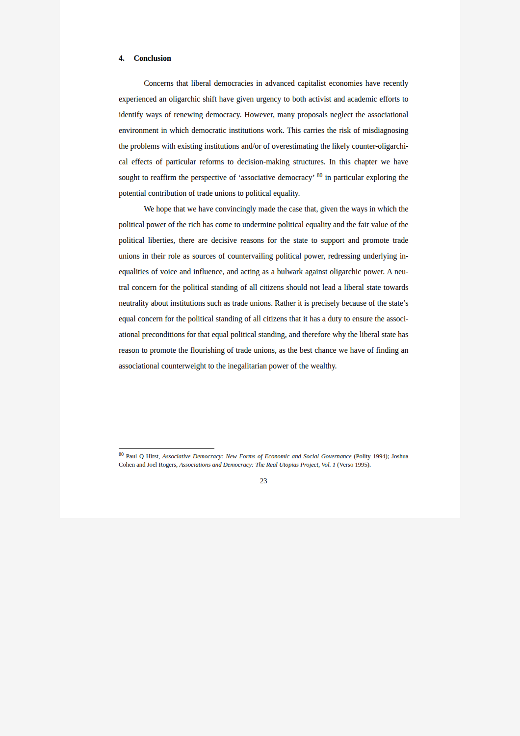4. Conclusion
Concerns that liberal democracies in advanced capitalist economies have recently experienced an oligarchic shift have given urgency to both activist and academic efforts to identify ways of renewing democracy. However, many proposals neglect the associational environment in which democratic institutions work. This carries the risk of misdiagnosing the problems with existing institutions and/or of overestimating the likely counter-oligarchical effects of particular reforms to decision-making structures. In this chapter we have sought to reaffirm the perspective of ‘associative democracy’ 80 in particular exploring the potential contribution of trade unions to political equality.
We hope that we have convincingly made the case that, given the ways in which the political power of the rich has come to undermine political equality and the fair value of the political liberties, there are decisive reasons for the state to support and promote trade unions in their role as sources of countervailing political power, redressing underlying inequalities of voice and influence, and acting as a bulwark against oligarchic power. A neutral concern for the political standing of all citizens should not lead a liberal state towards neutrality about institutions such as trade unions. Rather it is precisely because of the state’s equal concern for the political standing of all citizens that it has a duty to ensure the associational preconditions for that equal political standing, and therefore why the liberal state has reason to promote the flourishing of trade unions, as the best chance we have of finding an associational counterweight to the inegalitarian power of the wealthy.
80 Paul Q Hirst, Associative Democracy: New Forms of Economic and Social Governance (Polity 1994); Joshua Cohen and Joel Rogers, Associations and Democracy: The Real Utopias Project, Vol. 1 (Verso 1995).
23